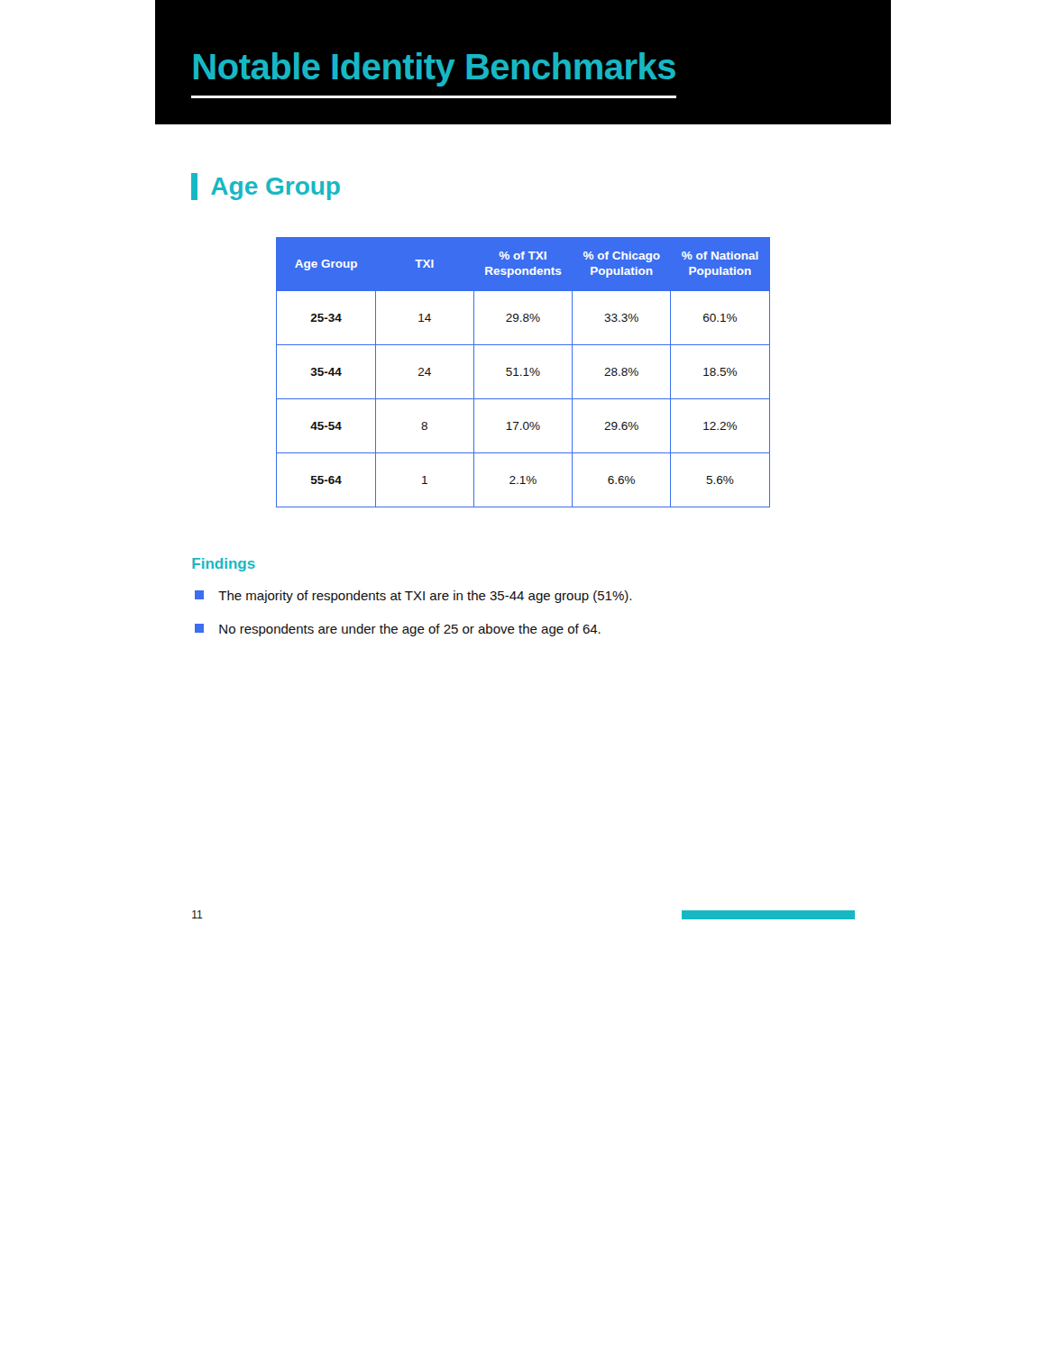Notable Identity Benchmarks
Age Group
| Age Group | TXI | % of TXI Respondents | % of Chicago Population | % of National Population |
| --- | --- | --- | --- | --- |
| 25-34 | 14 | 29.8% | 33.3% | 60.1% |
| 35-44 | 24 | 51.1% | 28.8% | 18.5% |
| 45-54 | 8 | 17.0% | 29.6% | 12.2% |
| 55-64 | 1 | 2.1% | 6.6% | 5.6% |
Findings
The majority of respondents at TXI are in the 35-44 age group (51%).
No respondents are under the age of 25 or above the age of 64.
11